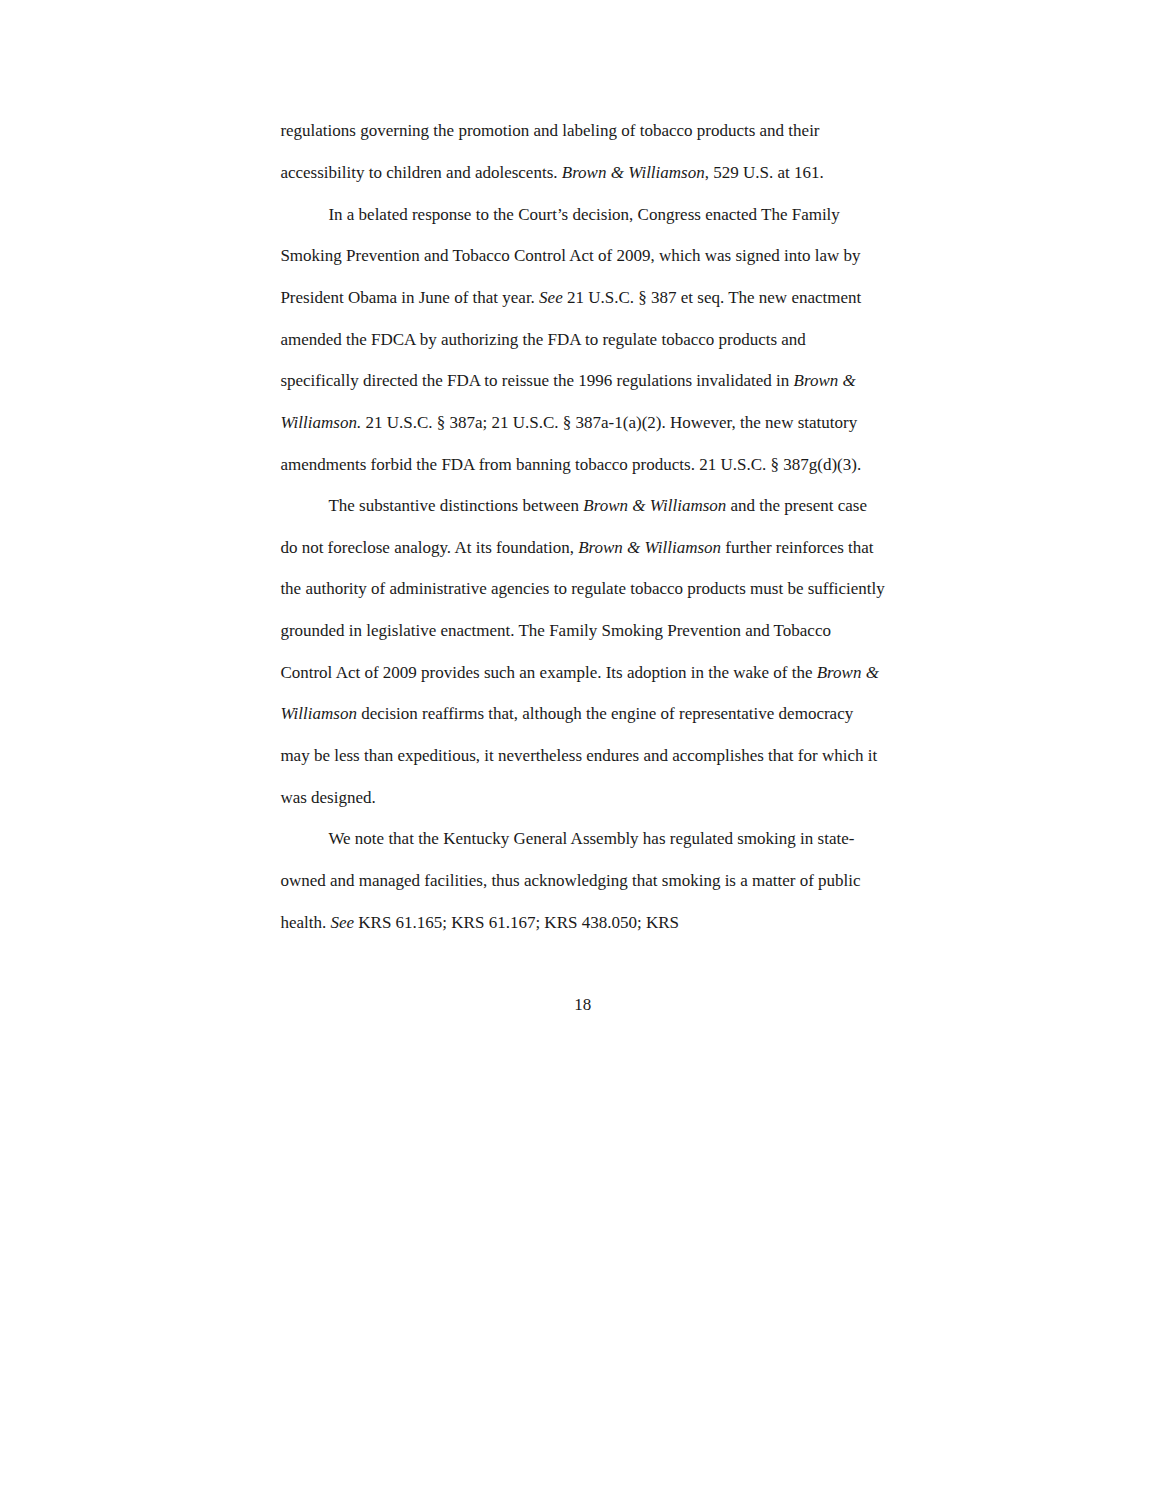regulations governing the promotion and labeling of tobacco products and their accessibility to children and adolescents. Brown & Williamson, 529 U.S. at 161.
In a belated response to the Court’s decision, Congress enacted The Family Smoking Prevention and Tobacco Control Act of 2009, which was signed into law by President Obama in June of that year. See 21 U.S.C. § 387 et seq. The new enactment amended the FDCA by authorizing the FDA to regulate tobacco products and specifically directed the FDA to reissue the 1996 regulations invalidated in Brown & Williamson. 21 U.S.C. § 387a; 21 U.S.C. § 387a-1(a)(2). However, the new statutory amendments forbid the FDA from banning tobacco products. 21 U.S.C. § 387g(d)(3).
The substantive distinctions between Brown & Williamson and the present case do not foreclose analogy. At its foundation, Brown & Williamson further reinforces that the authority of administrative agencies to regulate tobacco products must be sufficiently grounded in legislative enactment. The Family Smoking Prevention and Tobacco Control Act of 2009 provides such an example. Its adoption in the wake of the Brown & Williamson decision reaffirms that, although the engine of representative democracy may be less than expeditious, it nevertheless endures and accomplishes that for which it was designed.
We note that the Kentucky General Assembly has regulated smoking in state-owned and managed facilities, thus acknowledging that smoking is a matter of public health. See KRS 61.165; KRS 61.167; KRS 438.050; KRS
18